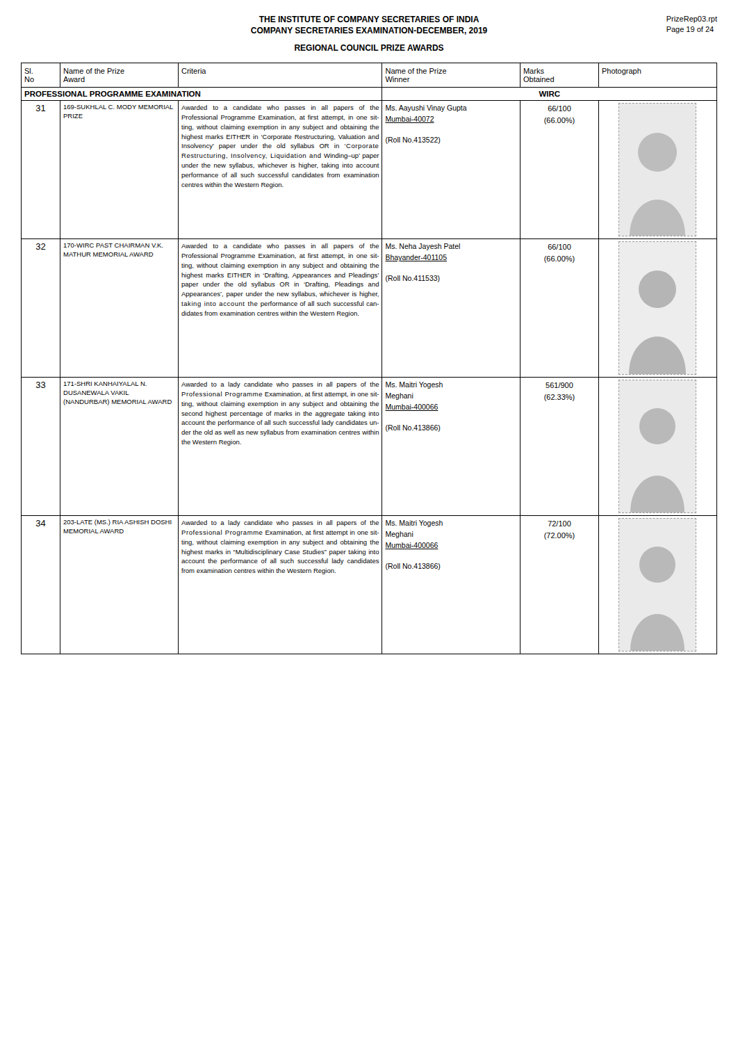PrizeRep03.rpt
Page 19 of 24
THE INSTITUTE OF COMPANY SECRETARIES OF INDIA
COMPANY SECRETARIES EXAMINATION-DECEMBER, 2019
REGIONAL COUNCIL PRIZE AWARDS
| Sl. No | Name of the Prize Award | Criteria | Name of the Prize Winner | Marks Obtained | Photograph |
| --- | --- | --- | --- | --- | --- |
| PROFESSIONAL PROGRAMME EXAMINATION | WIRC |
| 31 | 169-SUKHLAL C. MODY MEMORIAL PRIZE | Awarded to a candidate who passes in all papers of the Professional Programme Examination, at first attempt, in one sitting, without claiming exemption in any subject and obtaining the highest marks EITHER in ‘Corporate Restructuring, Valuation and Insolvency’ paper under the old syllabus OR in ‘Corporate Restructuring, Insolvency, Liquidation and Winding–up’ paper under the new syllabus, whichever is higher, taking into account performance of all such successful candidates from examination centres within the Western Region. | Ms. Aayushi Vinay Gupta Mumbai-40072 (Roll No.413522) | 66/100 (66.00%) | |
| 32 | 170-WIRC PAST CHAIRMAN V.K. MATHUR MEMORIAL AWARD | Awarded to a candidate who passes in all papers of the Professional Programme Examination, at first attempt, in one sitting, without claiming exemption in any subject and obtaining the highest marks EITHER in ‘Drafting, Appearances and Pleadings’ paper under the old syllabus OR in ‘Drafting, Pleadings and Appearances’, paper under the new syllabus, whichever is higher, taking into account the performance of all such successful candidates from examination centres within the Western Region. | Ms. Neha Jayesh Patel Bhayander-401105 (Roll No.411533) | 66/100 (66.00%) | |
| 33 | 171-SHRI KANHAIYALAL N. DUSANEWALA VAKIL (NANDURBAR) MEMORIAL AWARD | Awarded to a lady candidate who passes in all papers of the Professional Programme Examination, at first attempt, in one sitting, without claiming exemption in any subject and obtaining the second highest percentage of marks in the aggregate taking into account the performance of all such successful lady candidates under the old as well as new syllabus from examination centres within the Western Region. | Ms. Maitri Yogesh Meghani Mumbai-400066 (Roll No.413866) | 561/900 (62.33%) | |
| 34 | 203-LATE (MS.) RIA ASHISH DOSHI MEMORIAL AWARD | Awarded to a lady candidate who passes in all papers of the Professional Programme Examination, at first attempt in one sitting, without claiming exemption in any subject and obtaining the highest marks in “Multidisciplinary Case Studies” paper taking into account the performance of all such successful lady candidates from examination centres within the Western Region. | Ms. Maitri Yogesh Meghani Mumbai-400066 (Roll No.413866) | 72/100 (72.00%) | |